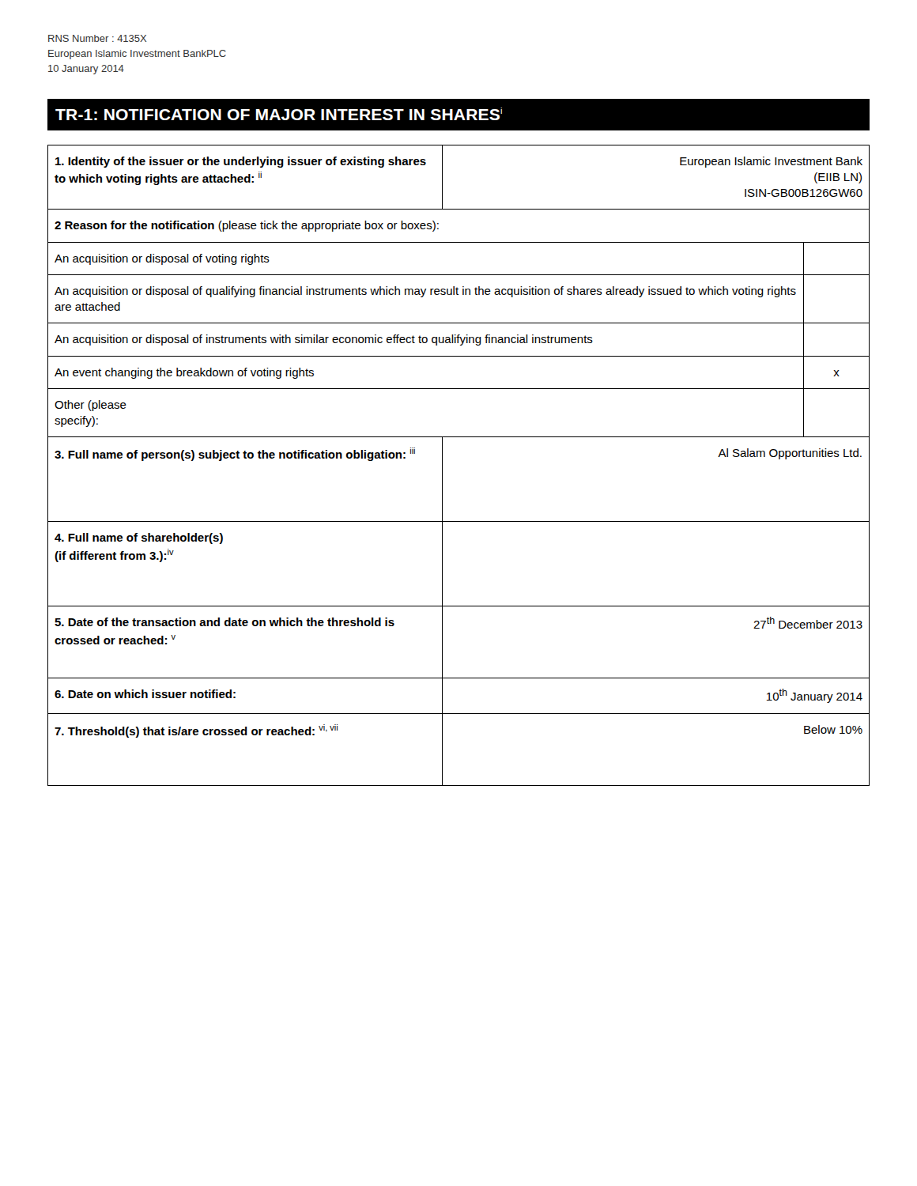RNS Number : 4135X
European Islamic Investment BankPLC
10 January 2014
TR-1: NOTIFICATION OF MAJOR INTEREST IN SHARESi
| 1. Identity of the issuer or the underlying issuer of existing shares to which voting rights are attached: ii | European Islamic Investment Bank (EIIB LN) ISIN-GB00B126GW60 |
| 2 Reason for the notification (please tick the appropriate box or boxes): |
| An acquisition or disposal of voting rights | |
| An acquisition or disposal of qualifying financial instruments which may result in the acquisition of shares already issued to which voting rights are attached | |
| An acquisition or disposal of instruments with similar economic effect to qualifying financial instruments | |
| An event changing the breakdown of voting rights | x |
| Other (please specify): | |
| 3. Full name of person(s) subject to the notification obligation: iii | Al Salam Opportunities Ltd. |
| 4. Full name of shareholder(s) (if different from 3.): iv | |
| 5. Date of the transaction and date on which the threshold is crossed or reached: v | 27 th December 2013 |
| 6. Date on which issuer notified: | 10 th January 2014 |
| 7. Threshold(s) that is/are crossed or reached: vi, vii | Below 10% |